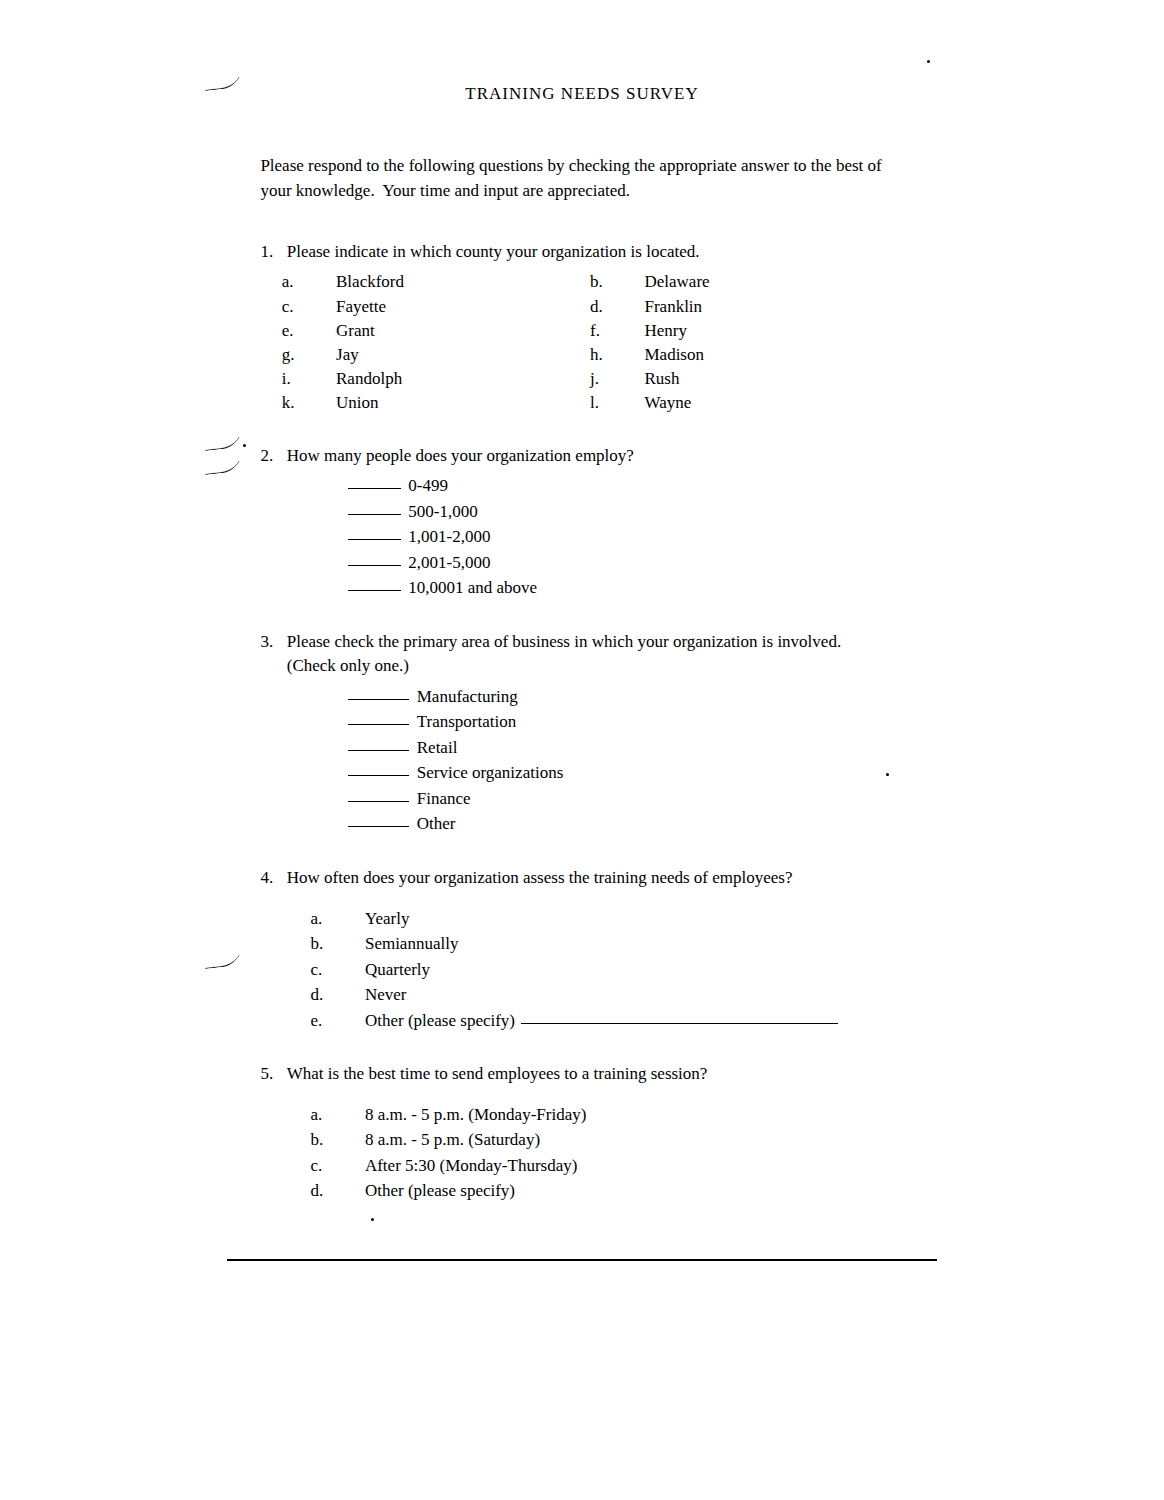TRAINING NEEDS SURVEY
Please respond to the following questions by checking the appropriate answer to the best of your knowledge. Your time and input are appreciated.
1. Please indicate in which county your organization is located.
a. Blackford
b. Delaware
c. Fayette
d. Franklin
e. Grant
f. Henry
g. Jay
h. Madison
i. Randolph
j. Rush
k. Union
l. Wayne
2. How many people does your organization employ?
0-499
500-1,000
1,001-2,000
2,001-5,000
10,0001 and above
3. Please check the primary area of business in which your organization is involved. (Check only one.)
Manufacturing
Transportation
Retail
Service organizations
Finance
Other
4. How often does your organization assess the training needs of employees?
a. Yearly
b. Semiannually
c. Quarterly
d. Never
e. Other (please specify)
5. What is the best time to send employees to a training session?
a. 8 a.m. - 5 p.m. (Monday-Friday)
b. 8 a.m. - 5 p.m. (Saturday)
c. After 5:30 (Monday-Thursday)
d. Other (please specify)